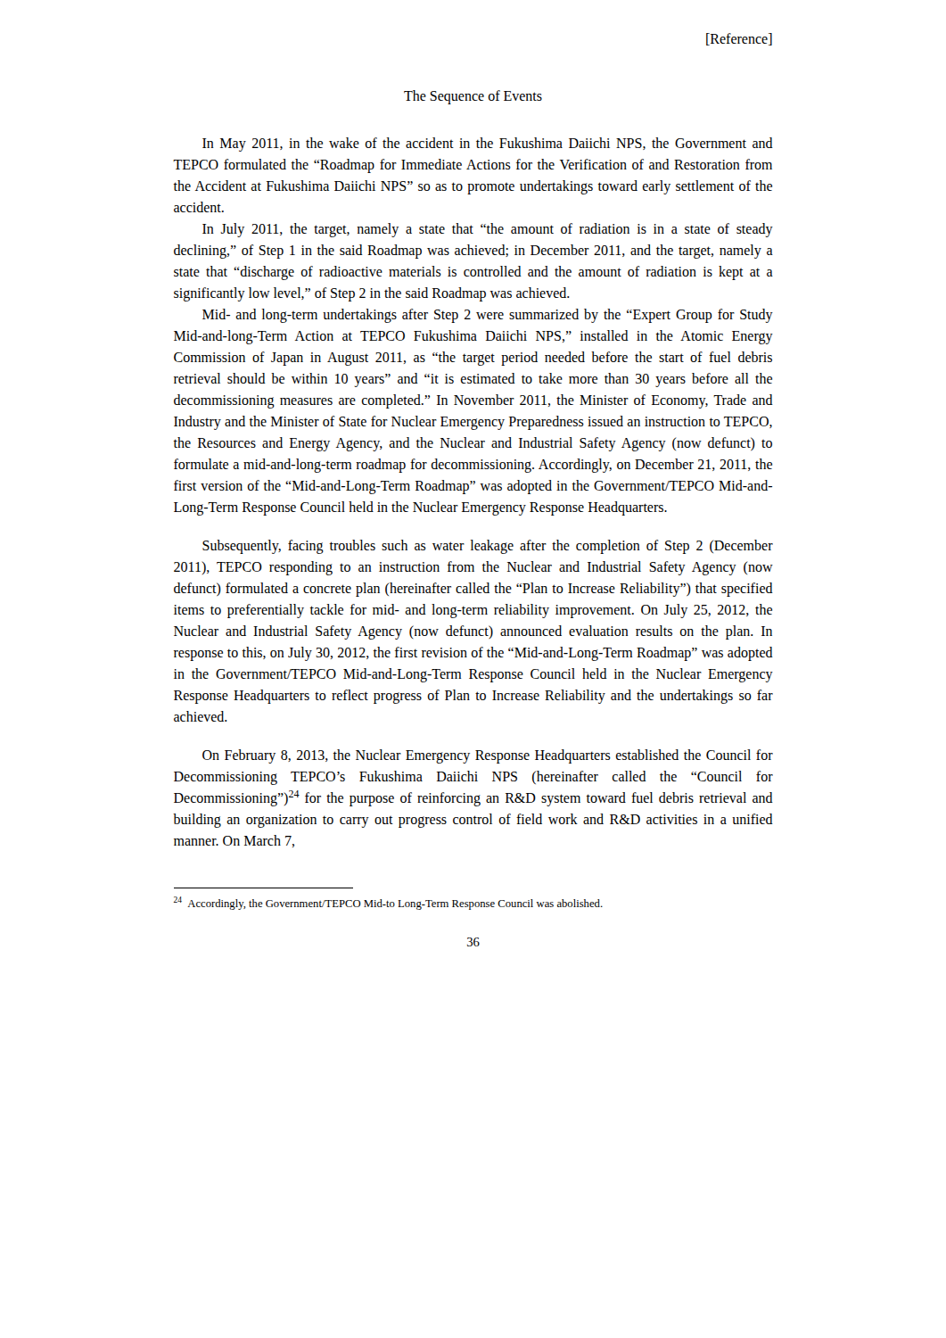[Reference]
The Sequence of Events
In May 2011, in the wake of the accident in the Fukushima Daiichi NPS, the Government and TEPCO formulated the “Roadmap for Immediate Actions for the Verification of and Restoration from the Accident at Fukushima Daiichi NPS” so as to promote undertakings toward early settlement of the accident.
In July 2011, the target, namely a state that “the amount of radiation is in a state of steady declining,” of Step 1 in the said Roadmap was achieved; in December 2011, and the target, namely a state that “discharge of radioactive materials is controlled and the amount of radiation is kept at a significantly low level,” of Step 2 in the said Roadmap was achieved.
Mid- and long-term undertakings after Step 2 were summarized by the “Expert Group for Study Mid-and-long-Term Action at TEPCO Fukushima Daiichi NPS,” installed in the Atomic Energy Commission of Japan in August 2011, as “the target period needed before the start of fuel debris retrieval should be within 10 years” and “it is estimated to take more than 30 years before all the decommissioning measures are completed.” In November 2011, the Minister of Economy, Trade and Industry and the Minister of State for Nuclear Emergency Preparedness issued an instruction to TEPCO, the Resources and Energy Agency, and the Nuclear and Industrial Safety Agency (now defunct) to formulate a mid-and-long-term roadmap for decommissioning. Accordingly, on December 21, 2011, the first version of the “Mid-and-Long-Term Roadmap” was adopted in the Government/TEPCO Mid-and-Long-Term Response Council held in the Nuclear Emergency Response Headquarters.
Subsequently, facing troubles such as water leakage after the completion of Step 2 (December 2011), TEPCO responding to an instruction from the Nuclear and Industrial Safety Agency (now defunct) formulated a concrete plan (hereinafter called the “Plan to Increase Reliability”) that specified items to preferentially tackle for mid- and long-term reliability improvement. On July 25, 2012, the Nuclear and Industrial Safety Agency (now defunct) announced evaluation results on the plan. In response to this, on July 30, 2012, the first revision of the “Mid-and-Long-Term Roadmap” was adopted in the Government/TEPCO Mid-and-Long-Term Response Council held in the Nuclear Emergency Response Headquarters to reflect progress of Plan to Increase Reliability and the undertakings so far achieved.
On February 8, 2013, the Nuclear Emergency Response Headquarters established the Council for Decommissioning TEPCO’s Fukushima Daiichi NPS (hereinafter called the “Council for Decommissioning”)24 for the purpose of reinforcing an R&D system toward fuel debris retrieval and building an organization to carry out progress control of field work and R&D activities in a unified manner. On March 7,
24 Accordingly, the Government/TEPCO Mid-to Long-Term Response Council was abolished.
36